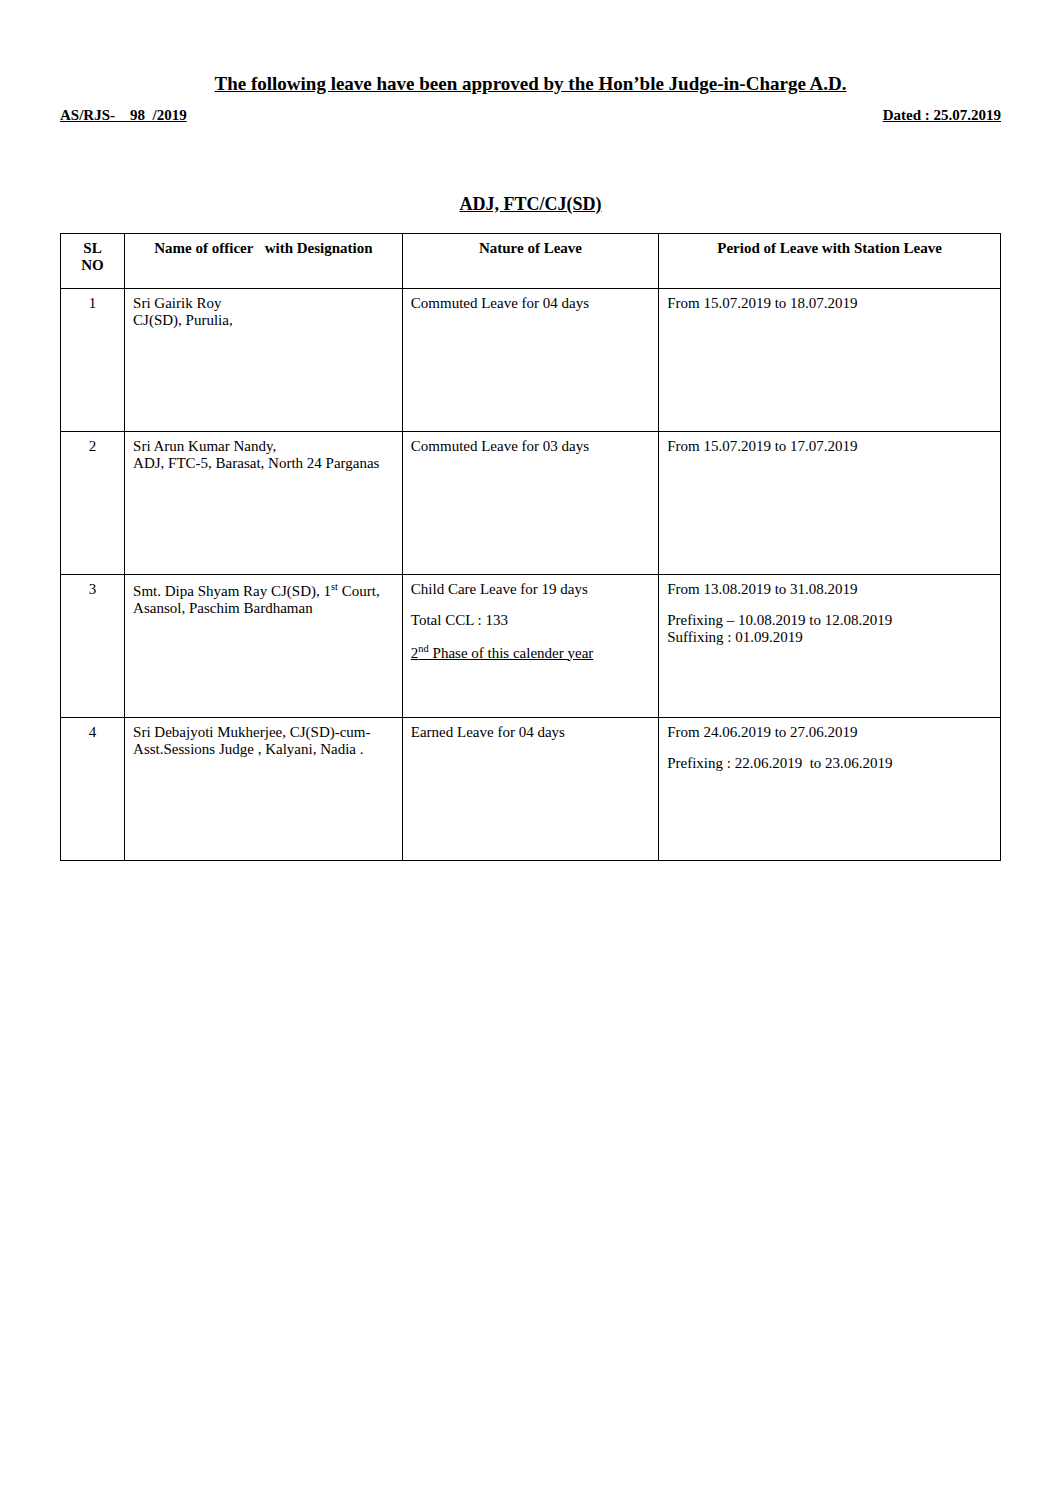The following leave have been approved by the Hon’ble Judge-in-Charge A.D.
AS/RJS- 98 /2019
Dated : 25.07.2019
ADJ, FTC/CJ(SD)
| SL NO | Name of officer with Designation | Nature of Leave | Period of Leave with Station Leave |
| --- | --- | --- | --- |
| 1 | Sri Gairik Roy CJ(SD), Purulia, | Commuted Leave for 04 days | From 15.07.2019 to 18.07.2019 |
| 2 | Sri Arun Kumar Nandy, ADJ, FTC-5, Barasat, North 24 Parganas | Commuted Leave for 03 days | From 15.07.2019 to 17.07.2019 |
| 3 | Smt. Dipa Shyam Ray CJ(SD), 1 st Court, Asansol, Paschim Bardhaman | Child Care Leave for 19 days Total CCL : 133 2 nd Phase of this calender year | From 13.08.2019 to 31.08.2019 Prefixing – 10.08.2019 to 12.08.2019 Suffixing : 01.09.2019 |
| 4 | Sri Debajyoti Mukherjee, CJ(SD)-cum-Asst.Sessions Judge , Kalyani, Nadia . | Earned Leave for 04 days | From 24.06.2019 to 27.06.2019 Prefixing : 22.06.2019 to 23.06.2019 |